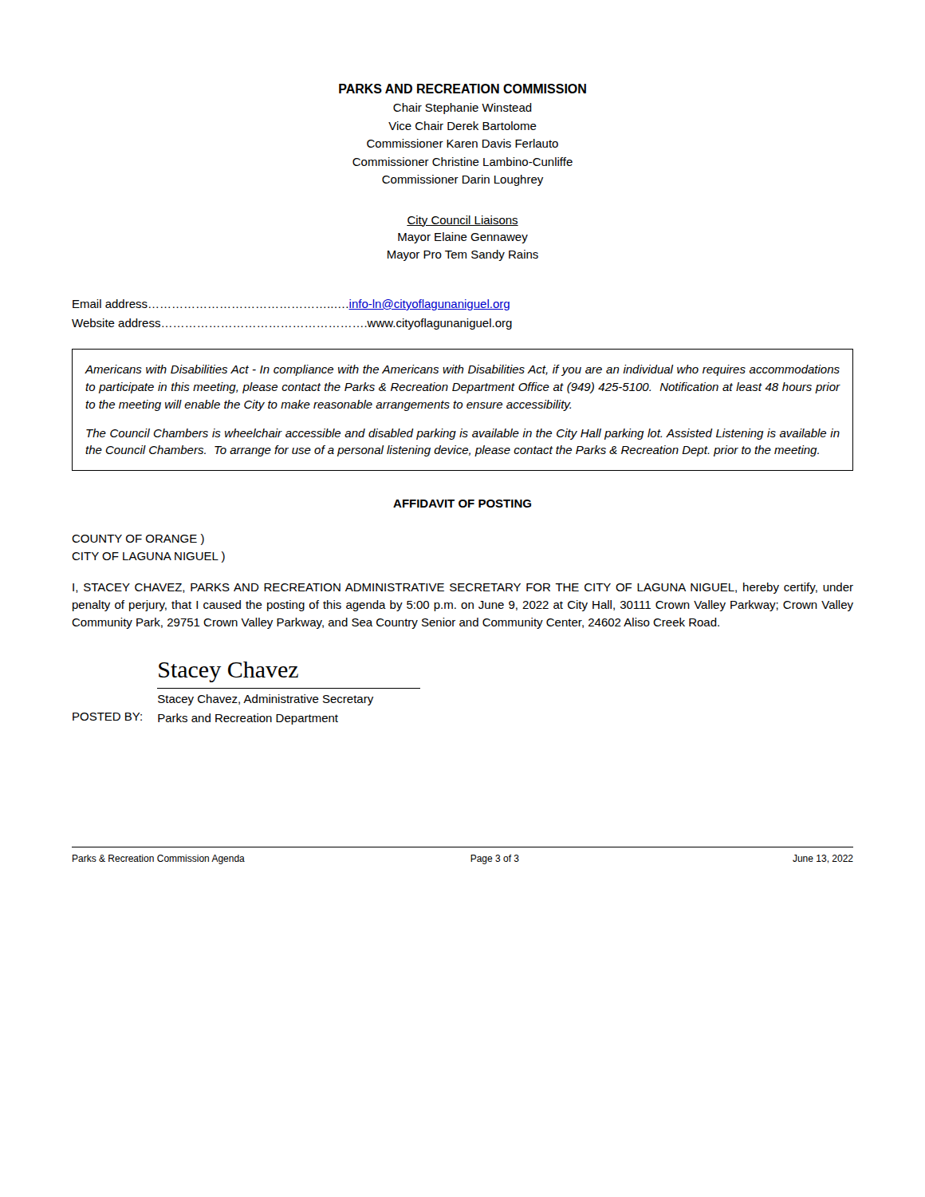PARKS AND RECREATION COMMISSION
Chair Stephanie Winstead
Vice Chair Derek Bartolome
Commissioner Karen Davis Ferlauto
Commissioner Christine Lambino-Cunliffe
Commissioner Darin Loughrey
City Council Liaisons
Mayor Elaine Gennawey
Mayor Pro Tem Sandy Rains
Email address………………………………………..….info-ln@cityoflagunaniguel.org
Website address…………………………………………….www.cityoflagunaniguel.org
Americans with Disabilities Act - In compliance with the Americans with Disabilities Act, if you are an individual who requires accommodations to participate in this meeting, please contact the Parks & Recreation Department Office at (949) 425-5100. Notification at least 48 hours prior to the meeting will enable the City to make reasonable arrangements to ensure accessibility.
The Council Chambers is wheelchair accessible and disabled parking is available in the City Hall parking lot. Assisted Listening is available in the Council Chambers. To arrange for use of a personal listening device, please contact the Parks & Recreation Dept. prior to the meeting.
AFFIDAVIT OF POSTING
COUNTY OF ORANGE )
CITY OF LAGUNA NIGUEL )
I, STACEY CHAVEZ, PARKS AND RECREATION ADMINISTRATIVE SECRETARY FOR THE CITY OF LAGUNA NIGUEL, hereby certify, under penalty of perjury, that I caused the posting of this agenda by 5:00 p.m. on June 9, 2022 at City Hall, 30111 Crown Valley Parkway; Crown Valley Community Park, 29751 Crown Valley Parkway, and Sea Country Senior and Community Center, 24602 Aliso Creek Road.
POSTED BY:
Stacey Chavez
Stacey Chavez, Administrative Secretary
Parks and Recreation Department
Parks & Recreation Commission Agenda
Page 3 of 3
June 13, 2022